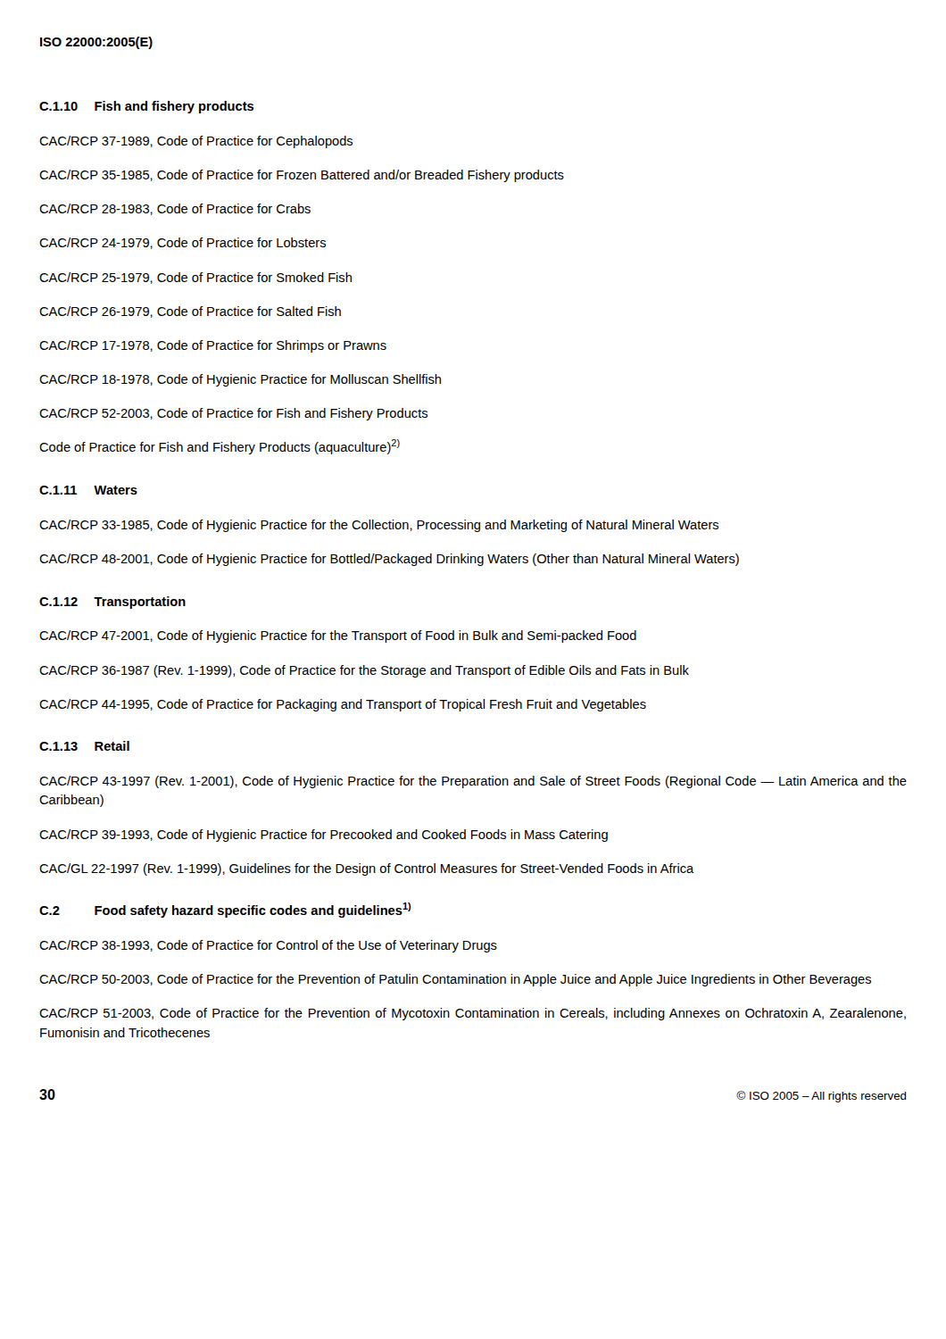ISO 22000:2005(E)
C.1.10 Fish and fishery products
CAC/RCP 37-1989, Code of Practice for Cephalopods
CAC/RCP 35-1985, Code of Practice for Frozen Battered and/or Breaded Fishery products
CAC/RCP 28-1983, Code of Practice for Crabs
CAC/RCP 24-1979, Code of Practice for Lobsters
CAC/RCP 25-1979, Code of Practice for Smoked Fish
CAC/RCP 26-1979, Code of Practice for Salted Fish
CAC/RCP 17-1978, Code of Practice for Shrimps or Prawns
CAC/RCP 18-1978, Code of Hygienic Practice for Molluscan Shellfish
CAC/RCP 52-2003, Code of Practice for Fish and Fishery Products
Code of Practice for Fish and Fishery Products (aquaculture)2)
C.1.11 Waters
CAC/RCP 33-1985, Code of Hygienic Practice for the Collection, Processing and Marketing of Natural Mineral Waters
CAC/RCP 48-2001, Code of Hygienic Practice for Bottled/Packaged Drinking Waters (Other than Natural Mineral Waters)
C.1.12 Transportation
CAC/RCP 47-2001, Code of Hygienic Practice for the Transport of Food in Bulk and Semi-packed Food
CAC/RCP 36-1987 (Rev. 1-1999), Code of Practice for the Storage and Transport of Edible Oils and Fats in Bulk
CAC/RCP 44-1995, Code of Practice for Packaging and Transport of Tropical Fresh Fruit and Vegetables
C.1.13 Retail
CAC/RCP 43-1997 (Rev. 1-2001), Code of Hygienic Practice for the Preparation and Sale of Street Foods (Regional Code — Latin America and the Caribbean)
CAC/RCP 39-1993, Code of Hygienic Practice for Precooked and Cooked Foods in Mass Catering
CAC/GL 22-1997 (Rev. 1-1999), Guidelines for the Design of Control Measures for Street-Vended Foods in Africa
C.2 Food safety hazard specific codes and guidelines1)
CAC/RCP 38-1993, Code of Practice for Control of the Use of Veterinary Drugs
CAC/RCP 50-2003, Code of Practice for the Prevention of Patulin Contamination in Apple Juice and Apple Juice Ingredients in Other Beverages
CAC/RCP 51-2003, Code of Practice for the Prevention of Mycotoxin Contamination in Cereals, including Annexes on Ochratoxin A, Zearalenone, Fumonisin and Tricothecenes
30 © ISO 2005 – All rights reserved